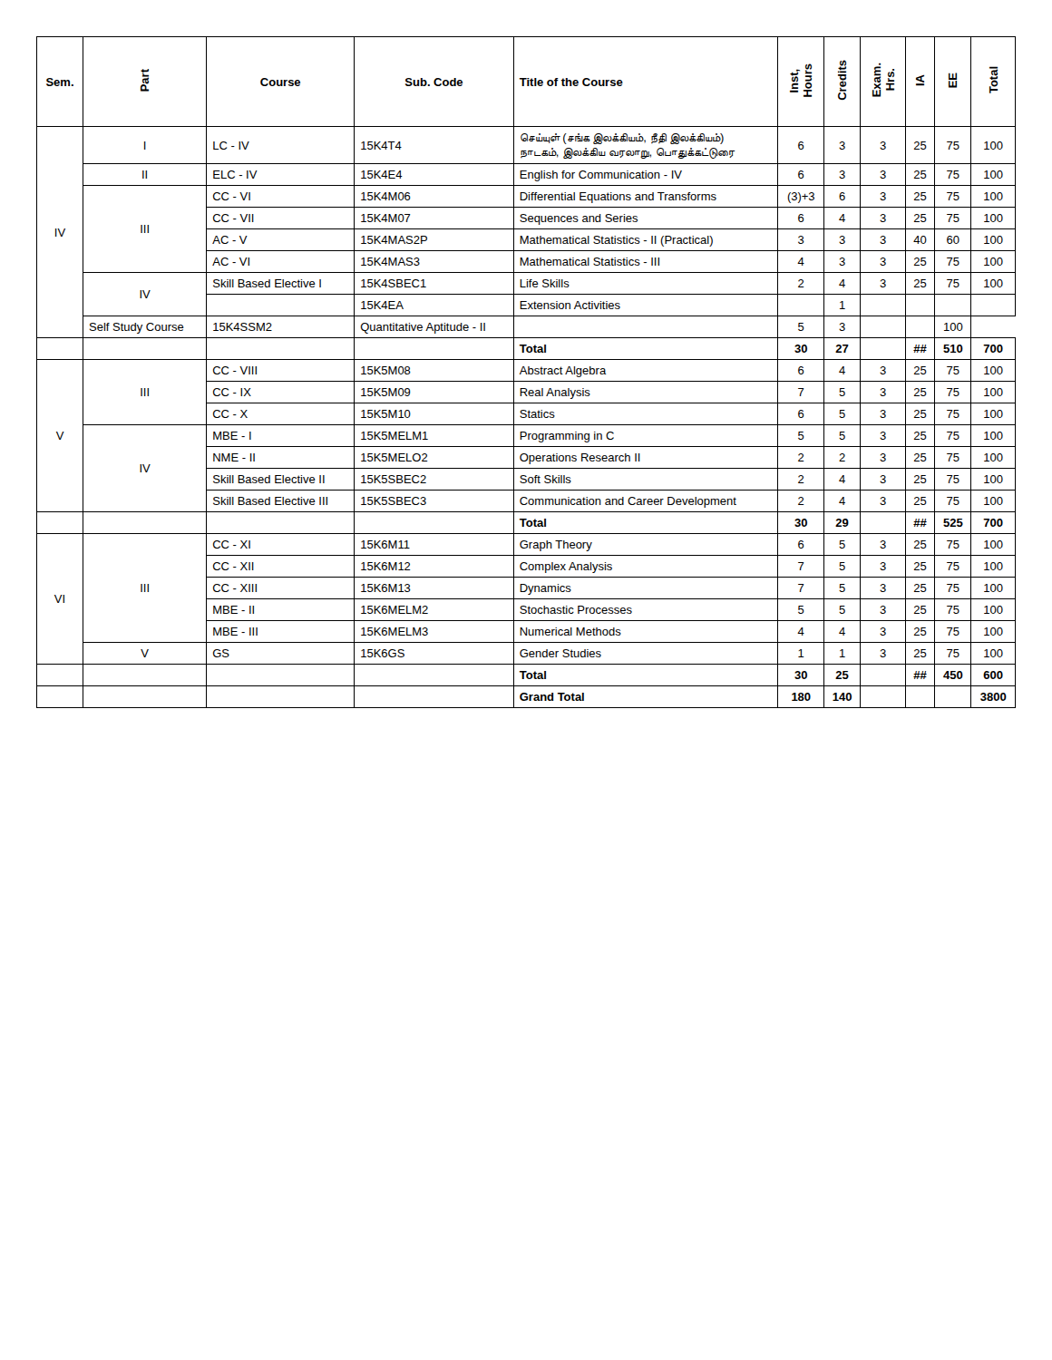| Sem. | Part | Course | Sub. Code | Title of the Course | Inst, Hours | Credits | Exam. Hrs. | IA | EE | Total |
| --- | --- | --- | --- | --- | --- | --- | --- | --- | --- | --- |
| IV | I | LC - IV | 15K4T4 | செய்யுள் (சங்க இலக்கியம், நீதி இலக்கியம்) நாடகம், இலக்கிய வரலாறு, பொதுக்கட்டுரை | 6 | 3 | 3 | 25 | 75 | 100 |
| II | ELC - IV | 15K4E4 | English for Communication - IV | 6 | 3 | 3 | 25 | 75 | 100 |
| III | CC - VI | 15K4M06 | Differential Equations and Transforms | (3)+3 | 6 | 3 | 25 | 75 | 100 |
| CC - VII | 15K4M07 | Sequences and Series | 6 | 4 | 3 | 25 | 75 | 100 |
| AC - V | 15K4MAS2P | Mathematical Statistics - II (Practical) | 3 | 3 | 3 | 40 | 60 | 100 |
| AC - VI | 15K4MAS3 | Mathematical Statistics - III | 4 | 3 | 3 | 25 | 75 | 100 |
| IV | Skill Based Elective I | 15K4SBEC1 | Life Skills | 2 | 4 | 3 | 25 | 75 | 100 |
| | 15K4EA | Extension Activities | | 1 | | | | |
| Self Study Course | 15K4SSM2 | Quantitative Aptitude - II | | 5 | 3 | | | 100 |
| | | | | Total | 30 | 27 | | ## | 510 | 700 |
| V | III | CC - VIII | 15K5M08 | Abstract Algebra | 6 | 4 | 3 | 25 | 75 | 100 |
| CC - IX | 15K5M09 | Real Analysis | 7 | 5 | 3 | 25 | 75 | 100 |
| CC - X | 15K5M10 | Statics | 6 | 5 | 3 | 25 | 75 | 100 |
| IV | MBE - I | 15K5MELM1 | Programming in C | 5 | 5 | 3 | 25 | 75 | 100 |
| NME - II | 15K5MELO2 | Operations Research II | 2 | 2 | 3 | 25 | 75 | 100 |
| Skill Based Elective II | 15K5SBEC2 | Soft Skills | 2 | 4 | 3 | 25 | 75 | 100 |
| Skill Based Elective III | 15K5SBEC3 | Communication and Career Development | 2 | 4 | 3 | 25 | 75 | 100 |
| | | | | Total | 30 | 29 | | ## | 525 | 700 |
| VI | III | CC - XI | 15K6M11 | Graph Theory | 6 | 5 | 3 | 25 | 75 | 100 |
| CC - XII | 15K6M12 | Complex Analysis | 7 | 5 | 3 | 25 | 75 | 100 |
| CC - XIII | 15K6M13 | Dynamics | 7 | 5 | 3 | 25 | 75 | 100 |
| MBE - II | 15K6MELM2 | Stochastic Processes | 5 | 5 | 3 | 25 | 75 | 100 |
| MBE - III | 15K6MELM3 | Numerical Methods | 4 | 4 | 3 | 25 | 75 | 100 |
| V | GS | 15K6GS | Gender Studies | 1 | 1 | 3 | 25 | 75 | 100 |
| | | | | Total | 30 | 25 | | ## | 450 | 600 |
| | | | | Grand Total | 180 | 140 | | | | 3800 |